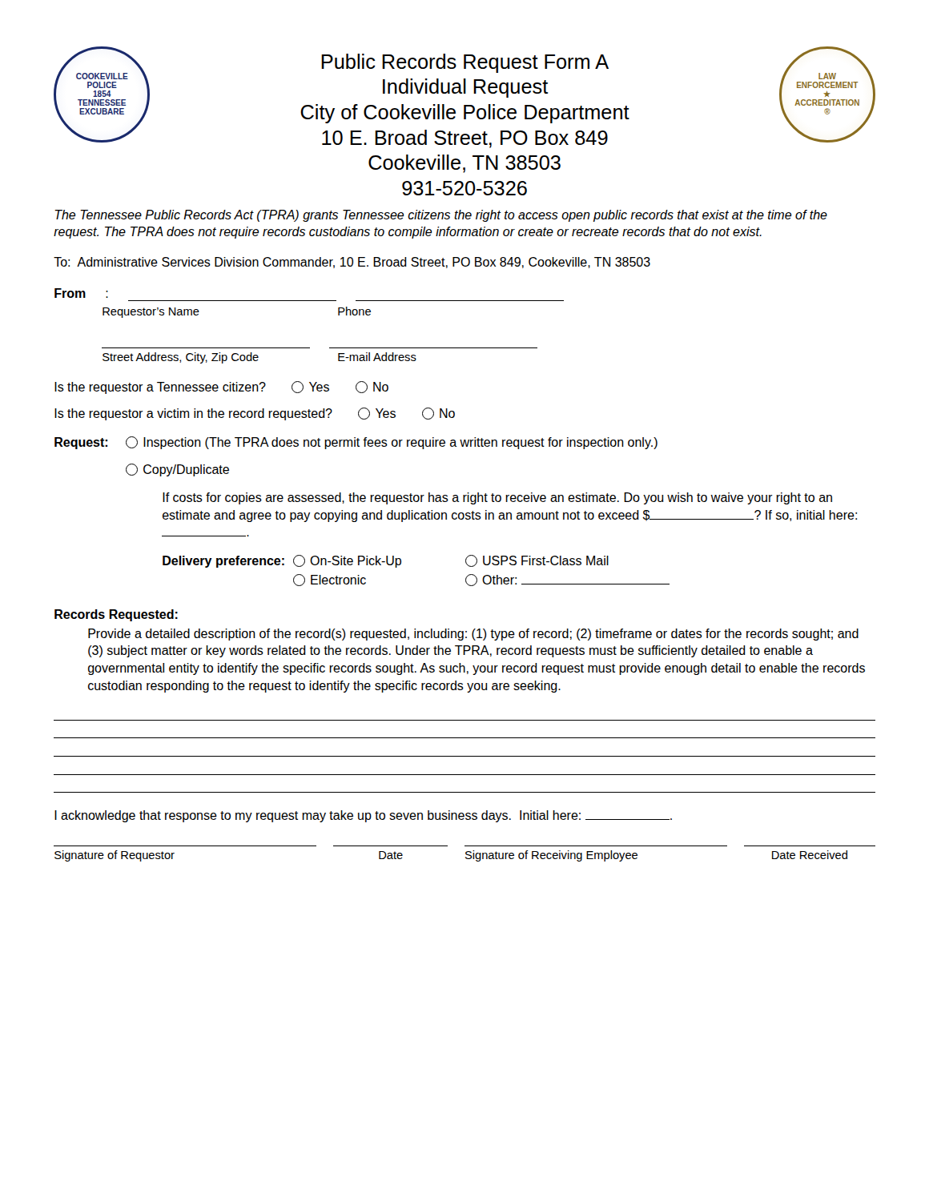COOKEVILLE
POLICE
1854
TENNESSEE
EXCUBARE
Public Records Request Form A
Individual Request
City of Cookeville Police Department
10 E. Broad Street, PO Box 849
Cookeville, TN 38503
931-520-5326
LAW ENFORCEMENT
★
ACCREDITATION
®
The Tennessee Public Records Act (TPRA) grants Tennessee citizens the right to access open public records that exist at the time of the request. The TPRA does not require records custodians to compile information or create or recreate records that do not exist.
To: Administrative Services Division Commander, 10 E. Broad Street, PO Box 849, Cookeville, TN 38503
From:
Requestor’s Name
Phone
Street Address, City, Zip Code
E-mail Address
Is the requestor a Tennessee citizen? Yes No
Is the requestor a victim in the record requested? Yes No
Request:
Inspection (The TPRA does not permit fees or require a written request for inspection only.)
Copy/Duplicate
If costs for copies are assessed, the requestor has a right to receive an estimate. Do you wish to waive your right to an estimate and agree to pay copying and duplication costs in an amount not to exceed $ ? If so, initial here: .
Delivery preference:
On-Site Pick-Up
USPS First-Class Mail
Electronic
Other:
Records Requested:
Provide a detailed description of the record(s) requested, including: (1) type of record; (2) timeframe or dates for the records sought; and (3) subject matter or key words related to the records. Under the TPRA, record requests must be sufficiently detailed to enable a governmental entity to identify the specific records sought. As such, your record request must provide enough detail to enable the records custodian responding to the request to identify the specific records you are seeking.
I acknowledge that response to my request may take up to seven business days. Initial here: .
| Signature of Requestor | | Date | | Signature of Receiving Employee | | Date Received |